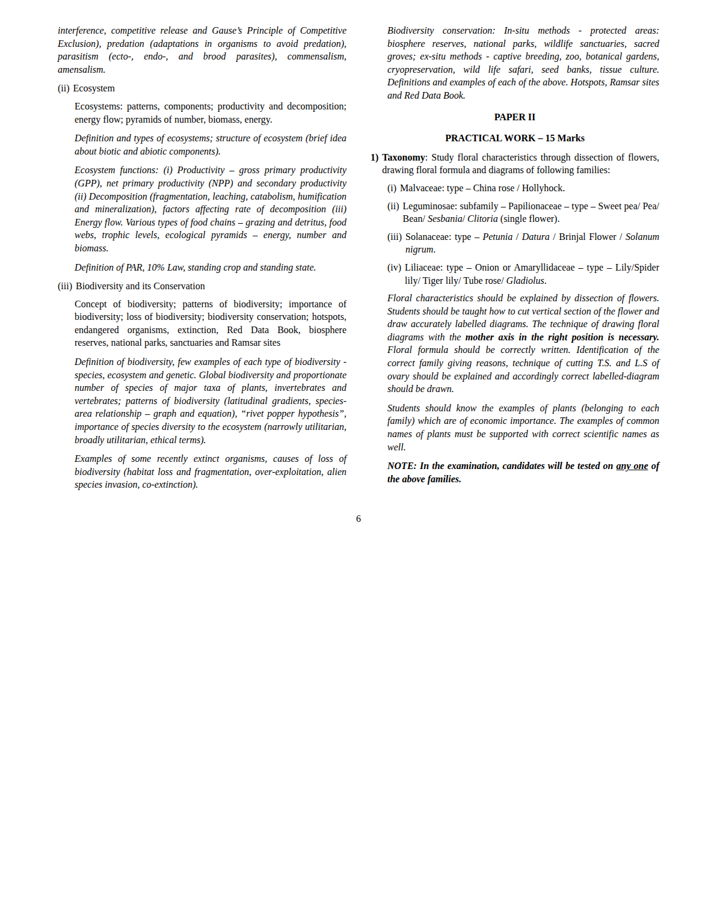interference, competitive release and Gause’s Principle of Competitive Exclusion), predation (adaptations in organisms to avoid predation), parasitism (ecto-, endo-, and brood parasites), commensalism, amensalism.
(ii)
Ecosystem
Ecosystems: patterns, components; productivity and decomposition; energy flow; pyramids of number, biomass, energy.
Definition and types of ecosystems; structure of ecosystem (brief idea about biotic and abiotic components).
Ecosystem functions: (i) Productivity – gross primary productivity (GPP), net primary productivity (NPP) and secondary productivity (ii) Decomposition (fragmentation, leaching, catabolism, humification and mineralization), factors affecting rate of decomposition (iii) Energy flow. Various types of food chains – grazing and detritus, food webs, trophic levels, ecological pyramids – energy, number and biomass.
Definition of PAR, 10% Law, standing crop and standing state.
(iii)
Biodiversity and its Conservation
Concept of biodiversity; patterns of biodiversity; importance of biodiversity; loss of biodiversity; biodiversity conservation; hotspots, endangered organisms, extinction, Red Data Book, biosphere reserves, national parks, sanctuaries and Ramsar sites
Definition of biodiversity, few examples of each type of biodiversity - species, ecosystem and genetic. Global biodiversity and proportionate number of species of major taxa of plants, invertebrates and vertebrates; patterns of biodiversity (latitudinal gradients, species-area relationship – graph and equation), “rivet popper hypothesis”, importance of species diversity to the ecosystem (narrowly utilitarian, broadly utilitarian, ethical terms).
Examples of some recently extinct organisms, causes of loss of biodiversity (habitat loss and fragmentation, over-exploitation, alien species invasion, co-extinction).
Biodiversity conservation: In-situ methods - protected areas: biosphere reserves, national parks, wildlife sanctuaries, sacred groves; ex-situ methods - captive breeding, zoo, botanical gardens, cryopreservation, wild life safari, seed banks, tissue culture. Definitions and examples of each of the above. Hotspots, Ramsar sites and Red Data Book.
PAPER II
PRACTICAL WORK – 15 Marks
1)
Taxonomy: Study floral characteristics through dissection of flowers, drawing floral formula and diagrams of following families:
(i)
Malvaceae: type – China rose / Hollyhock.
(ii)
Leguminosae: subfamily – Papilionaceae – type – Sweet pea/ Pea/ Bean/ Sesbania/ Clitoria (single flower).
(iii)
Solanaceae: type – Petunia / Datura / Brinjal Flower / Solanum nigrum.
(iv)
Liliaceae: type – Onion or Amaryllidaceae – type – Lily/Spider lily/ Tiger lily/ Tube rose/ Gladiolus.
Floral characteristics should be explained by dissection of flowers. Students should be taught how to cut vertical section of the flower and draw accurately labelled diagrams. The technique of drawing floral diagrams with the mother axis in the right position is necessary. Floral formula should be correctly written. Identification of the correct family giving reasons, technique of cutting T.S. and L.S of ovary should be explained and accordingly correct labelled-diagram should be drawn.
Students should know the examples of plants (belonging to each family) which are of economic importance. The examples of common names of plants must be supported with correct scientific names as well.
NOTE: In the examination, candidates will be tested on any one of the above families.
6